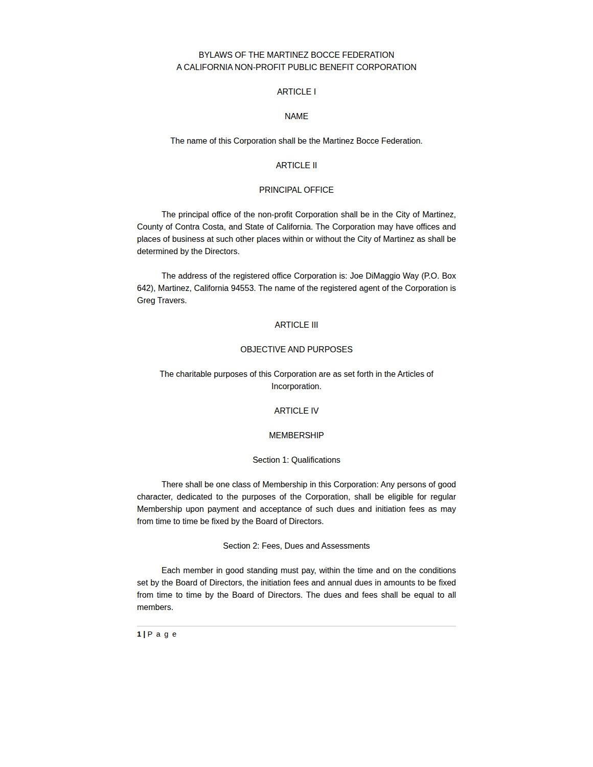BYLAWS OF THE MARTINEZ BOCCE FEDERATION
A CALIFORNIA NON-PROFIT PUBLIC BENEFIT CORPORATION
ARTICLE I
NAME
The name of this Corporation shall be the Martinez Bocce Federation.
ARTICLE II
PRINCIPAL OFFICE
The principal office of the non-profit Corporation shall be in the City of Martinez, County of Contra Costa, and State of California. The Corporation may have offices and places of business at such other places within or without the City of Martinez as shall be determined by the Directors.
The address of the registered office Corporation is: Joe DiMaggio Way (P.O. Box 642), Martinez, California 94553. The name of the registered agent of the Corporation is Greg Travers.
ARTICLE III
OBJECTIVE AND PURPOSES
The charitable purposes of this Corporation are as set forth in the Articles of Incorporation.
ARTICLE IV
MEMBERSHIP
Section 1: Qualifications
There shall be one class of Membership in this Corporation: Any persons of good character, dedicated to the purposes of the Corporation, shall be eligible for regular Membership upon payment and acceptance of such dues and initiation fees as may from time to time be fixed by the Board of Directors.
Section 2: Fees, Dues and Assessments
Each member in good standing must pay, within the time and on the conditions set by the Board of Directors, the initiation fees and annual dues in amounts to be fixed from time to time by the Board of Directors. The dues and fees shall be equal to all members.
1 | P a g e